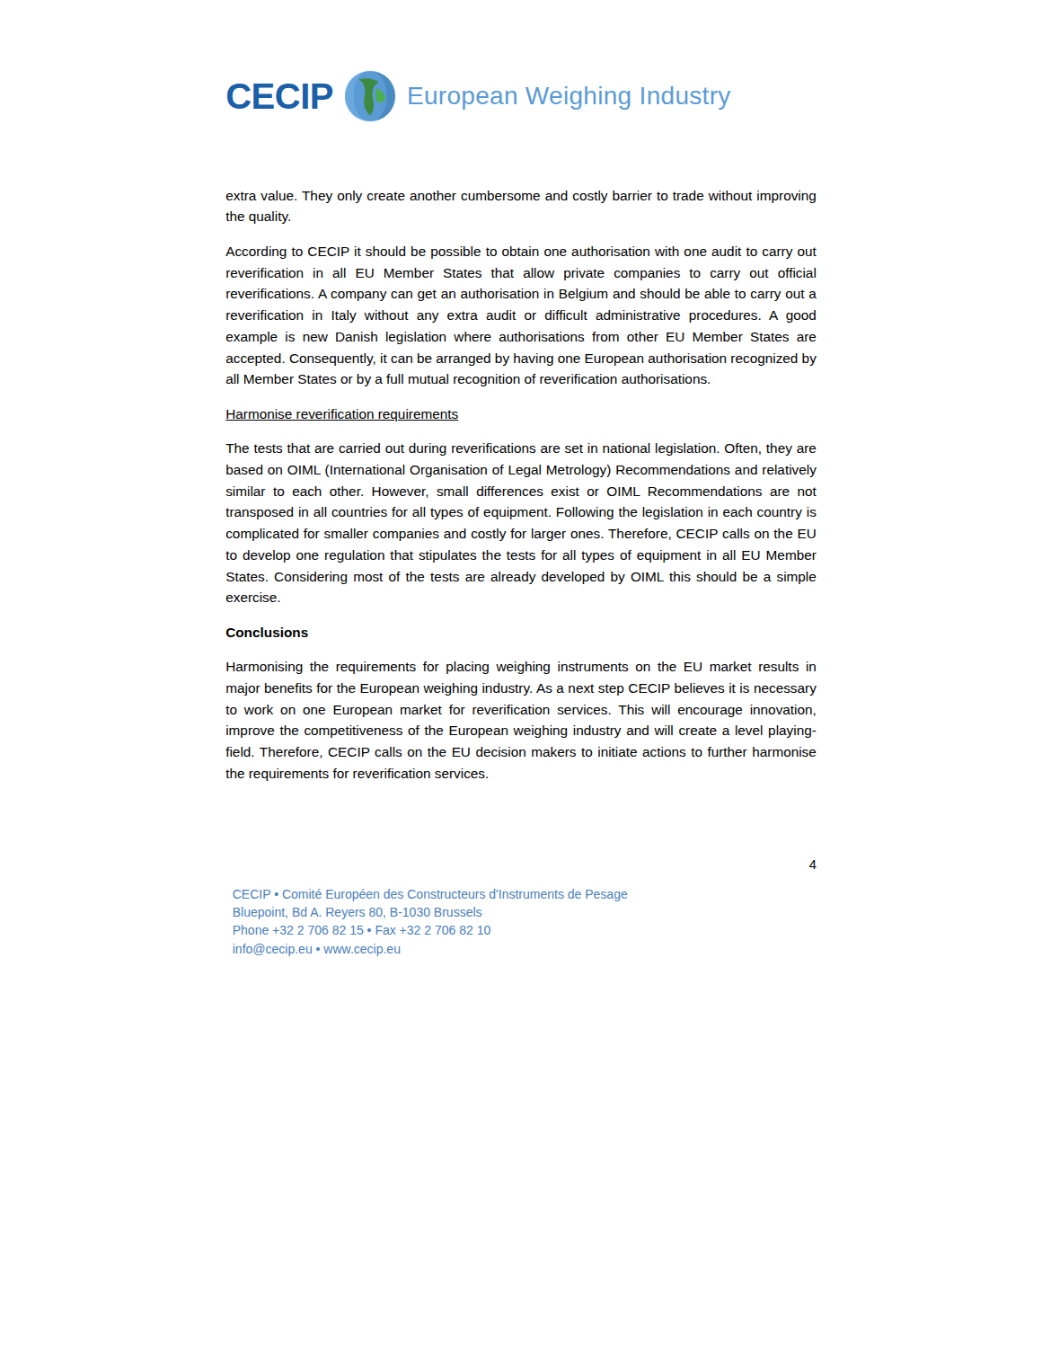CECIP
European Weighing Industry
extra value. They only create another cumbersome and costly barrier to trade without improving the quality.
According to CECIP it should be possible to obtain one authorisation with one audit to carry out reverification in all EU Member States that allow private companies to carry out official reverifications. A company can get an authorisation in Belgium and should be able to carry out a reverification in Italy without any extra audit or difficult administrative procedures. A good example is new Danish legislation where authorisations from other EU Member States are accepted. Consequently, it can be arranged by having one European authorisation recognized by all Member States or by a full mutual recognition of reverification authorisations.
Harmonise reverification requirements
The tests that are carried out during reverifications are set in national legislation. Often, they are based on OIML (International Organisation of Legal Metrology) Recommendations and relatively similar to each other. However, small differences exist or OIML Recommendations are not transposed in all countries for all types of equipment. Following the legislation in each country is complicated for smaller companies and costly for larger ones. Therefore, CECIP calls on the EU to develop one regulation that stipulates the tests for all types of equipment in all EU Member States. Considering most of the tests are already developed by OIML this should be a simple exercise.
Conclusions
Harmonising the requirements for placing weighing instruments on the EU market results in major benefits for the European weighing industry. As a next step CECIP believes it is necessary to work on one European market for reverification services. This will encourage innovation, improve the competitiveness of the European weighing industry and will create a level playing-field. Therefore, CECIP calls on the EU decision makers to initiate actions to further harmonise the requirements for reverification services.
4
CECIP • Comité Européen des Constructeurs d'Instruments de Pesage
Bluepoint, Bd A. Reyers 80, B-1030 Brussels
Phone +32 2 706 82 15 • Fax +32 2 706 82 10
info@cecip.eu • www.cecip.eu